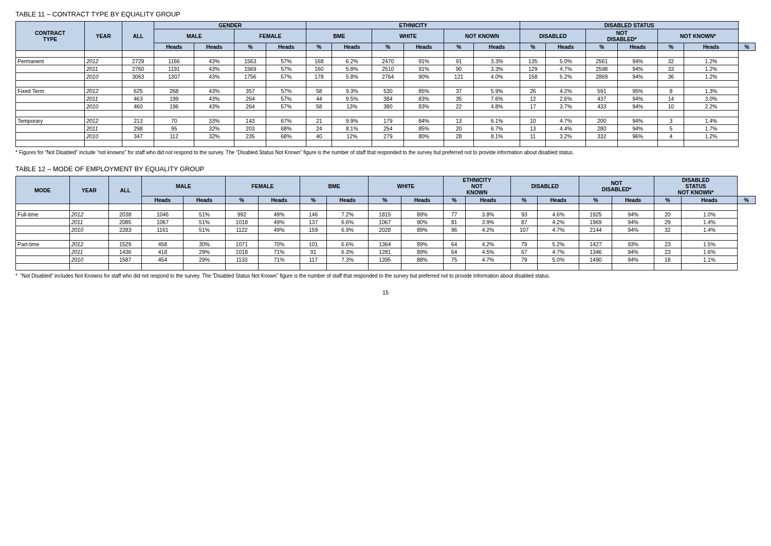TABLE 11 – CONTRACT TYPE BY EQUALITY GROUP
| CONTRACT TYPE | YEAR | ALL | GENDER | ETHNICITY | DISABLED STATUS |
| --- | --- | --- | --- | --- | --- |
| MALE | FEMALE | BME | WHITE | NOT KNOWN | DISABLED | NOT DISABLED* | NOT KNOWN* |
| Heads | Heads | % | Heads | % | Heads | % | Heads | % | Heads | % | Heads | % | Heads | % | Heads | % |
| Permanent | 2012 | 2729 | 1166 | 43% | 1563 | 57% | 168 | 6.2% | 2470 | 91% | 91 | 3.3% | 135 | 5.0% | 2561 | 94% | 32 | 1.2% |
| | 2011 | 2760 | 1191 | 43% | 1569 | 57% | 160 | 5.8% | 2510 | 91% | 90 | 3.3% | 129 | 4.7% | 2598 | 94% | 33 | 1.2% |
| | 2010 | 3063 | 1307 | 43% | 1756 | 57% | 178 | 5.8% | 2764 | 90% | 121 | 4.0% | 158 | 5.2% | 2869 | 94% | 36 | 1.2% |
| Fixed Term | 2012 | 625 | 268 | 43% | 357 | 57% | 58 | 9.3% | 530 | 85% | 37 | 5.9% | 26 | 4.2% | 591 | 95% | 8 | 1.3% |
| | 2011 | 463 | 199 | 43% | 264 | 57% | 44 | 9.5% | 384 | 83% | 35 | 7.6% | 12 | 2.6% | 437 | 94% | 14 | 3.0% |
| | 2010 | 460 | 196 | 43% | 264 | 57% | 58 | 13% | 380 | 83% | 22 | 4.8% | 17 | 3.7% | 433 | 94% | 10 | 2.2% |
| Temporary | 2012 | 213 | 70 | 33% | 143 | 67% | 21 | 9.9% | 179 | 84% | 13 | 6.1% | 10 | 4.7% | 200 | 94% | 3 | 1.4% |
| | 2011 | 298 | 95 | 32% | 203 | 68% | 24 | 8.1% | 254 | 85% | 20 | 6.7% | 13 | 4.4% | 280 | 94% | 5 | 1.7% |
| | 2010 | 347 | 112 | 32% | 235 | 68% | 40 | 12% | 279 | 80% | 28 | 8.1% | 11 | 3.2% | 332 | 96% | 4 | 1.2% |
* Figures for “Not Disabled” include “not knowns” for staff who did not respond to the survey. The “Disabled Status Not Known” figure is the number of staff that responded to the survey but preferred not to provide information about disabled status.
TABLE 12 – MODE OF EMPLOYMENT BY EQUALITY GROUP
| MODE | YEAR | ALL | MALE | FEMALE | BME | WHITE | ETHNICITY NOT KNOWN | DISABLED | NOT DISABLED* | DISABLED STATUS NOT KNOWN* |
| --- | --- | --- | --- | --- | --- | --- | --- | --- | --- | --- |
| Heads | Heads | % | Heads | % | Heads | % | Heads | % | Heads | % | Heads | % | Heads | % | Heads | % |
| Full-time | 2012 | 2038 | 1046 | 51% | 992 | 49% | 146 | 7.2% | 1815 | 89% | 77 | 3.8% | 93 | 4.6% | 1925 | 94% | 20 | 1.0% |
| | 2011 | 2085 | 1067 | 51% | 1018 | 49% | 137 | 6.6% | 1067 | 90% | 81 | 3.9% | 87 | 4.2% | 1969 | 94% | 29 | 1.4% |
| | 2010 | 2283 | 1161 | 51% | 1122 | 49% | 159 | 6.9% | 2028 | 89% | 96 | 4.2% | 107 | 4.7% | 2144 | 94% | 32 | 1.4% |
| Part-time | 2012 | 1529 | 458 | 30% | 1071 | 70% | 101 | 6.6% | 1364 | 89% | 64 | 4.2% | 79 | 5.2% | 1427 | 93% | 23 | 1.5% |
| | 2011 | 1436 | 418 | 29% | 1018 | 71% | 91 | 6.3% | 1281 | 89% | 64 | 4.5% | 67 | 4.7% | 1346 | 94% | 23 | 1.6% |
| | 2010 | 1587 | 454 | 29% | 1133 | 71% | 117 | 7.3% | 1395 | 88% | 75 | 4.7% | 79 | 5.0% | 1490 | 94% | 18 | 1.1% |
* “Not Disabled” includes Not Knowns for staff who did not respond to the survey. The “Disabled Status Not Known” figure is the number of staff that responded to the survey but preferred not to provide information about disabled status.
15